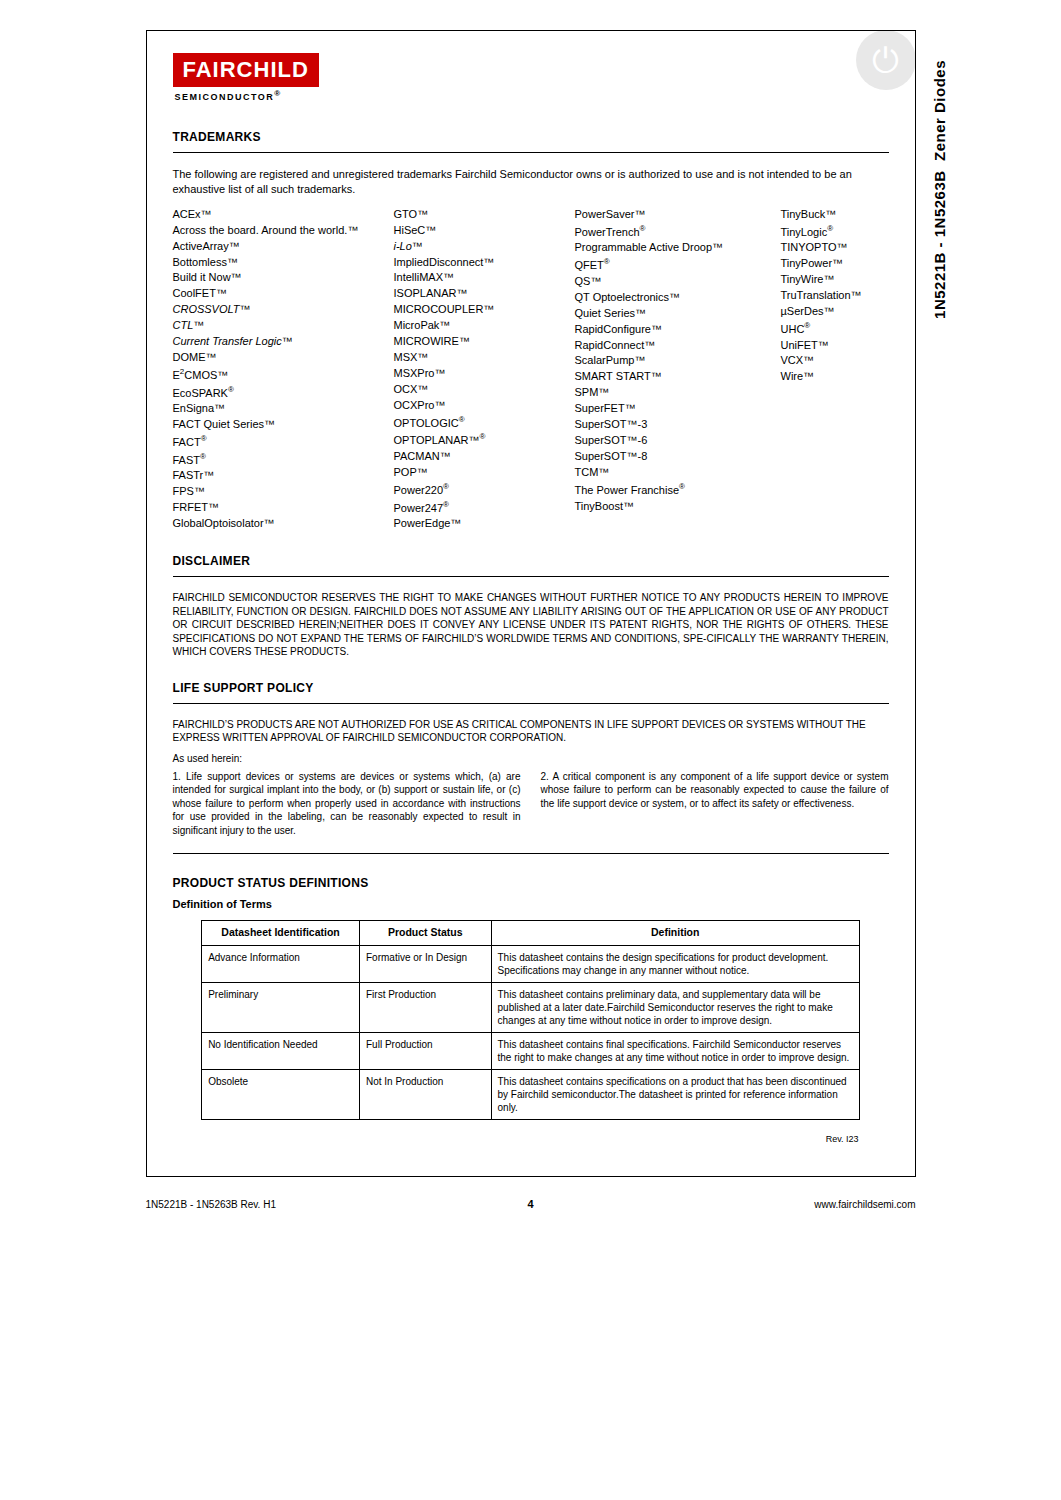1N5221B - 1N5263B Zener Diodes
⏻
FAIRCHILD
SEMICONDUCTOR®
TRADEMARKS
The following are registered and unregistered trademarks Fairchild Semiconductor owns or is authorized to use and is not intended to be an exhaustive list of all such trademarks.
ACEx™
Across the board. Around the world.™
ActiveArray™
Bottomless™
Build it Now™
CoolFET™
CROSSVOLT™
CTL™
Current Transfer Logic™
DOME™
E2CMOS™
EcoSPARK®
EnSigna™
FACT Quiet Series™
FACT®
FAST®
FASTr™
FPS™
FRFET™
GlobalOptoisolator™
GTO™
HiSeC™
i-Lo™
ImpliedDisconnect™
IntelliMAX™
ISOPLANAR™
MICROCOUPLER™
MicroPak™
MICROWIRE™
MSX™
MSXPro™
OCX™
OCXPro™
OPTOLOGIC®
OPTOPLANAR™®
PACMAN™
POP™
Power220®
Power247®
PowerEdge™
PowerSaver™
PowerTrench®
Programmable Active Droop™
QFET®
QS™
QT Optoelectronics™
Quiet Series™
RapidConfigure™
RapidConnect™
ScalarPump™
SMART START™
SPM™
SuperFET™
SuperSOT™-3
SuperSOT™-6
SuperSOT™-8
TCM™
The Power Franchise®
TinyBoost™
TinyBuck™
TinyLogic®
TINYOPTO™
TinyPower™
TinyWire™
TruTranslation™
µSerDes™
UHC®
UniFET™
VCX™
Wire™
DISCLAIMER
FAIRCHILD SEMICONDUCTOR RESERVES THE RIGHT TO MAKE CHANGES WITHOUT FURTHER NOTICE TO ANY PRODUCTS HEREIN TO IMPROVE RELIABILITY, FUNCTION OR DESIGN. FAIRCHILD DOES NOT ASSUME ANY LIABILITY ARISING OUT OF THE APPLICATION OR USE OF ANY PRODUCT OR CIRCUIT DESCRIBED HEREIN;NEITHER DOES IT CONVEY ANY LICENSE UNDER ITS PATENT RIGHTS, NOR THE RIGHTS OF OTHERS. THESE SPECIFICATIONS DO NOT EXPAND THE TERMS OF FAIRCHILD’S WORLDWIDE TERMS AND CONDITIONS, SPE-CIFICALLY THE WARRANTY THEREIN, WHICH COVERS THESE PRODUCTS.
LIFE SUPPORT POLICY
FAIRCHILD’S PRODUCTS ARE NOT AUTHORIZED FOR USE AS CRITICAL COMPONENTS IN LIFE SUPPORT DEVICES OR SYSTEMS WITHOUT THE EXPRESS WRITTEN APPROVAL OF FAIRCHILD SEMICONDUCTOR CORPORATION.
As used herein:
1. Life support devices or systems are devices or systems which, (a) are intended for surgical implant into the body, or (b) support or sustain life, or (c) whose failure to perform when properly used in accordance with instructions for use provided in the labeling, can be reasonably expected to result in significant injury to the user.
2. A critical component is any component of a life support device or system whose failure to perform can be reasonably expected to cause the failure of the life support device or system, or to affect its safety or effectiveness.
PRODUCT STATUS DEFINITIONS
Definition of Terms
| Datasheet Identification | Product Status | Definition |
| --- | --- | --- |
| Advance Information | Formative or In Design | This datasheet contains the design specifications for product development. Specifications may change in any manner without notice. |
| Preliminary | First Production | This datasheet contains preliminary data, and supplementary data will be published at a later date.Fairchild Semiconductor reserves the right to make changes at any time without notice in order to improve design. |
| No Identification Needed | Full Production | This datasheet contains final specifications. Fairchild Semiconductor reserves the right to make changes at any time without notice in order to improve design. |
| Obsolete | Not In Production | This datasheet contains specifications on a product that has been discontinued by Fairchild semiconductor.The datasheet is printed for reference information only. |
Rev. I23
1N5221B - 1N5263B Rev. H1
4
www.fairchildsemi.com